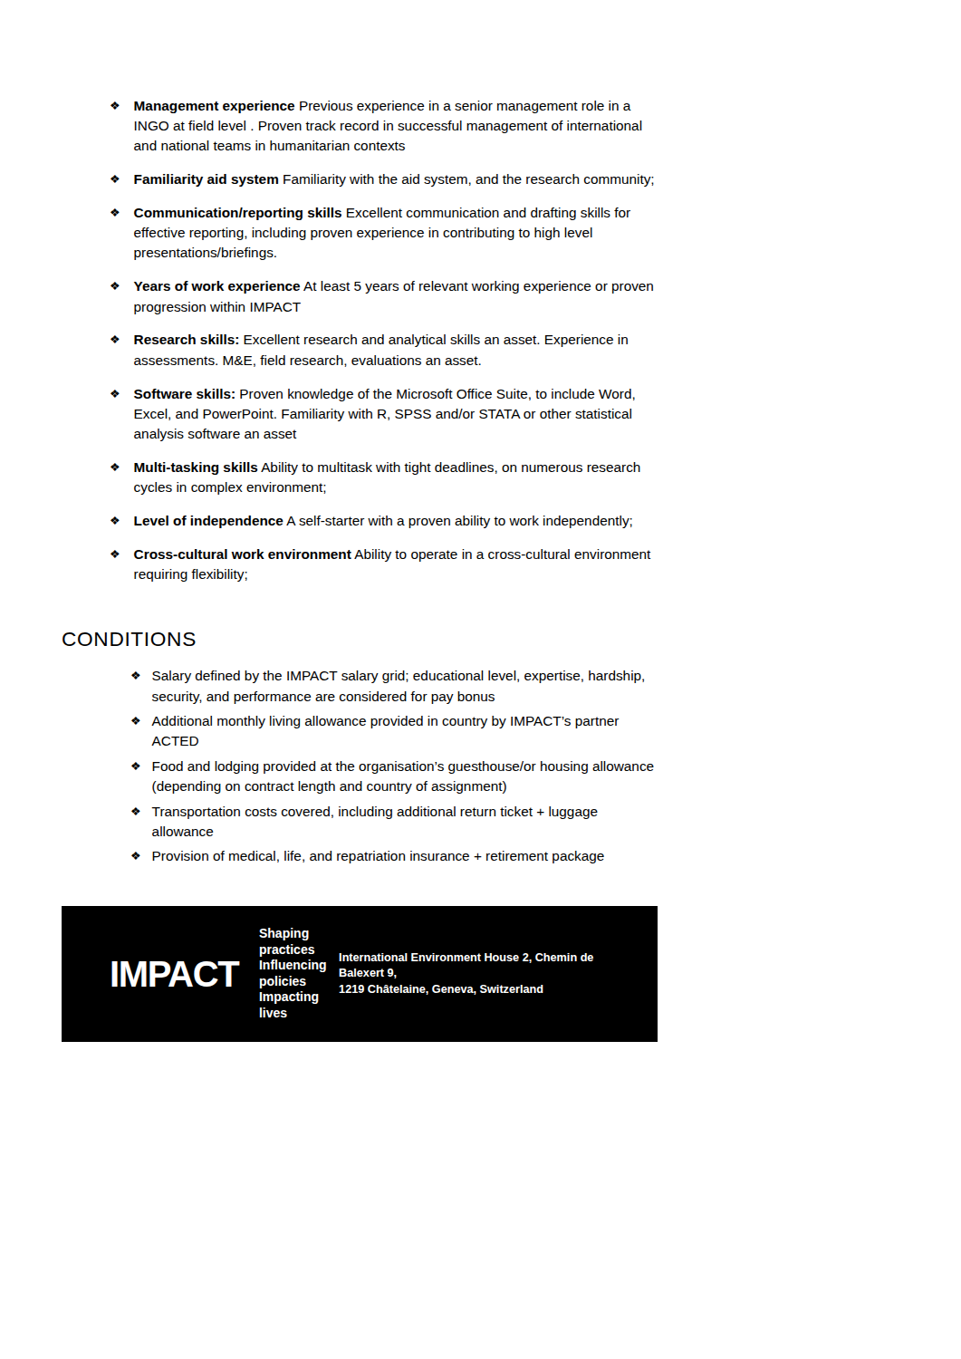Management experience Previous experience in a senior management role in a INGO at field level . Proven track record in successful management of international and national teams in humanitarian contexts
Familiarity aid system Familiarity with the aid system, and the research community;
Communication/reporting skills Excellent communication and drafting skills for effective reporting, including proven experience in contributing to high level presentations/briefings.
Years of work experience At least 5 years of relevant working experience or proven progression within IMPACT
Research skills: Excellent research and analytical skills an asset. Experience in assessments. M&E, field research, evaluations an asset.
Software skills: Proven knowledge of the Microsoft Office Suite, to include Word, Excel, and PowerPoint. Familiarity with R, SPSS and/or STATA or other statistical analysis software an asset
Multi-tasking skills Ability to multitask with tight deadlines, on numerous research cycles in complex environment;
Level of independence A self-starter with a proven ability to work independently;
Cross-cultural work environment Ability to operate in a cross-cultural environment requiring flexibility;
CONDITIONS
Salary defined by the IMPACT salary grid; educational level, expertise, hardship, security, and performance are considered for pay bonus
Additional monthly living allowance provided in country by IMPACT’s partner ACTED
Food and lodging provided at the organisation’s guesthouse/or housing allowance (depending on contract length and country of assignment)
Transportation costs covered, including additional return ticket + luggage allowance
Provision of medical, life, and repatriation insurance + retirement package
IMPACT
Shaping practices
Influencing policies
Impacting lives
International Environment House 2, Chemin de Balexert 9,
1219 Châtelaine, Geneva, Switzerland